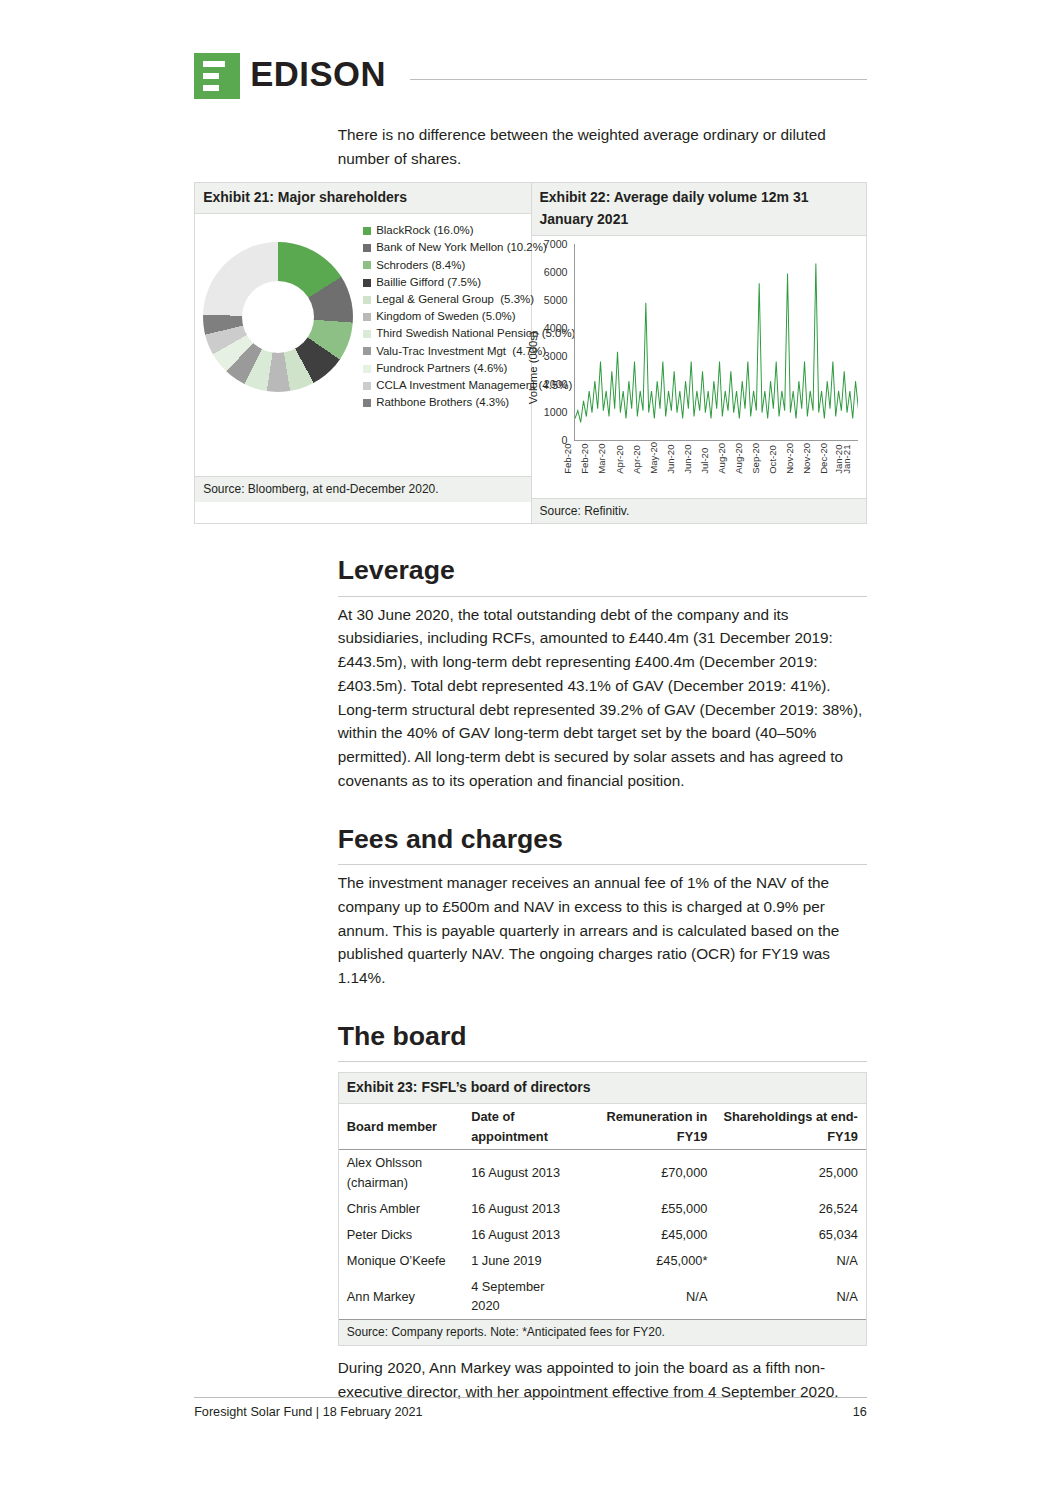EDISON
There is no difference between the weighted average ordinary or diluted number of shares.
Exhibit 21: Major shareholders
BlackRock (16.0%)
Bank of New York Mellon (10.2%)
Schroders (8.4%)
Baillie Gifford (7.5%)
Legal & General Group (5.3%)
Kingdom of Sweden (5.0%)
Third Swedish National Pension (5.0%)
Valu-Trac Investment Mgt (4.7%)
Fundrock Partners (4.6%)
CCLA Investment Management (4.5%)
Rathbone Brothers (4.3%)
Source: Bloomberg, at end-December 2020.
Exhibit 22: Average daily volume 12m 31 January 2021
Volume (000s)
7000 6000 5000 4000 3000 2000 1000 0
Feb-20 Feb-20 Mar-20 Apr-20 Apr-20 May-20 Jun-20 Jun-20 Jul-20 Aug-20 Aug-20 Sep-20 Oct-20 Nov-20 Nov-20 Dec-20 Jan-20 Jan-21
Source: Refinitiv.
Leverage
At 30 June 2020, the total outstanding debt of the company and its subsidiaries, including RCFs, amounted to £440.4m (31 December 2019: £443.5m), with long-term debt representing £400.4m (December 2019: £403.5m). Total debt represented 43.1% of GAV (December 2019: 41%). Long-term structural debt represented 39.2% of GAV (December 2019: 38%), within the 40% of GAV long-term debt target set by the board (40–50% permitted). All long-term debt is secured by solar assets and has agreed to covenants as to its operation and financial position.
Fees and charges
The investment manager receives an annual fee of 1% of the NAV of the company up to £500m and NAV in excess to this is charged at 0.9% per annum. This is payable quarterly in arrears and is calculated based on the published quarterly NAV. The ongoing charges ratio (OCR) for FY19 was 1.14%.
The board
Exhibit 23: FSFL’s board of directors
| Board member | Date of appointment | Remuneration in FY19 | Shareholdings at end-FY19 |
| --- | --- | --- | --- |
| Alex Ohlsson (chairman) | 16 August 2013 | £70,000 | 25,000 |
| Chris Ambler | 16 August 2013 | £55,000 | 26,524 |
| Peter Dicks | 16 August 2013 | £45,000 | 65,034 |
| Monique O’Keefe | 1 June 2019 | £45,000* | N/A |
| Ann Markey | 4 September 2020 | N/A | N/A |
Source: Company reports. Note: *Anticipated fees for FY20.
During 2020, Ann Markey was appointed to join the board as a fifth non-executive director, with her appointment effective from 4 September 2020.
Foresight Solar Fund | 18 February 2021
16